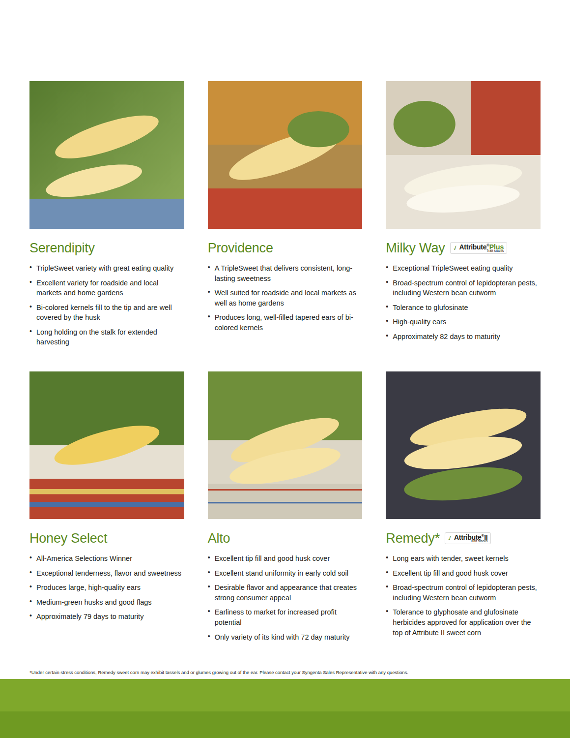Serendipity
TripleSweet variety with great eating quality
Excellent variety for roadside and local markets and home gardens
Bi-colored kernels fill to the tip and are well covered by the husk
Long holding on the stalk for extended harvesting
Providence
A TripleSweet that delivers consistent, long-lasting sweetness
Well suited for roadside and local markets as well as home gardens
Produces long, well-filled tapered ears of bi-colored kernels
Milky Way
✓ Attribute®Plus Trait stacks
Exceptional TripleSweet eating quality
Broad-spectrum control of lepidopteran pests, including Western bean cutworm
Tolerance to glufosinate
High-quality ears
Approximately 82 days to maturity
Honey Select
All-America Selections Winner
Exceptional tenderness, flavor and sweetness
Produces large, high-quality ears
Medium-green husks and good flags
Approximately 79 days to maturity
Alto
Excellent tip fill and good husk cover
Excellent stand uniformity in early cold soil
Desirable flavor and appearance that creates strong consumer appeal
Earliness to market for increased profit potential
Only variety of its kind with 72 day maturity
Remedy*
✓ Attribute®II Trait stacks
Long ears with tender, sweet kernels
Excellent tip fill and good husk cover
Broad-spectrum control of lepidopteran pests, including Western bean cutworm
Tolerance to glyphosate and glufosinate herbicides approved for application over the top of Attribute II sweet corn
*Under certain stress conditions, Remedy sweet corn may exhibit tassels and or glumes growing out of the ear. Please contact your Syngenta Sales Representative with any questions.